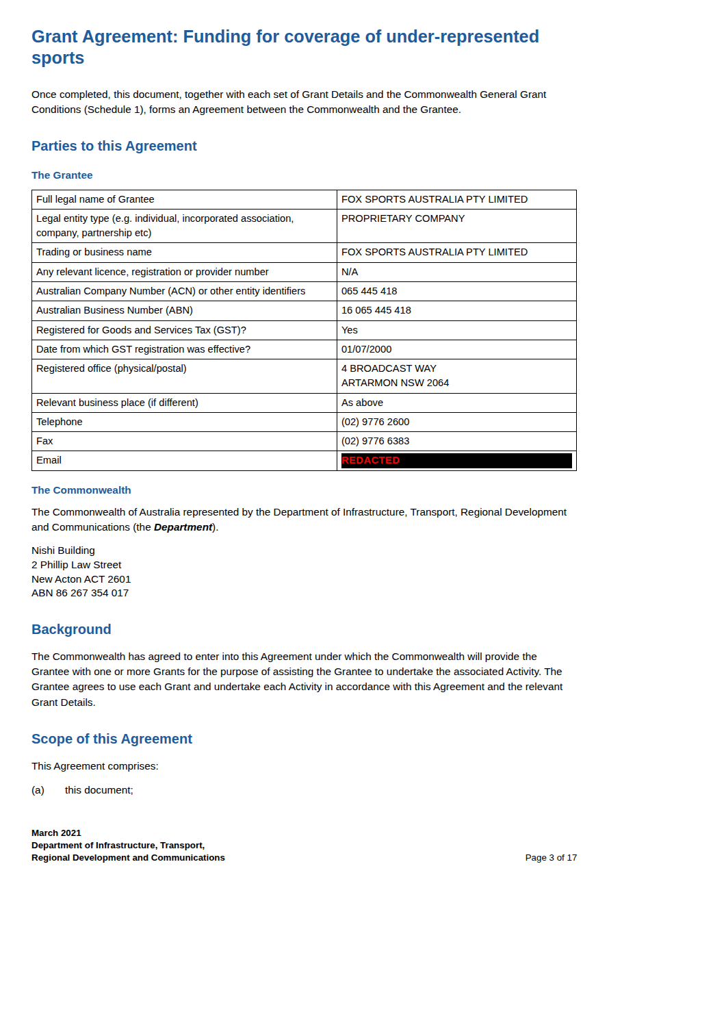Grant Agreement: Funding for coverage of under-represented sports
Once completed, this document, together with each set of Grant Details and the Commonwealth General Grant Conditions (Schedule 1), forms an Agreement between the Commonwealth and the Grantee.
Parties to this Agreement
The Grantee
| Full legal name of Grantee | FOX SPORTS AUSTRALIA PTY LIMITED |
| Legal entity type (e.g. individual, incorporated association, company, partnership etc) | PROPRIETARY COMPANY |
| Trading or business name | FOX SPORTS AUSTRALIA PTY LIMITED |
| Any relevant licence, registration or provider number | N/A |
| Australian Company Number (ACN) or other entity identifiers | 065 445 418 |
| Australian Business Number (ABN) | 16 065 445 418 |
| Registered for Goods and Services Tax (GST)? | Yes |
| Date from which GST registration was effective? | 01/07/2000 |
| Registered office (physical/postal) | 4 BROADCAST WAY ARTARMON NSW 2064 |
| Relevant business place (if different) | As above |
| Telephone | (02) 9776 2600 |
| Fax | (02) 9776 6383 |
| Email | REDACTED |
The Commonwealth
The Commonwealth of Australia represented by the Department of Infrastructure, Transport, Regional Development and Communications (the Department).
Nishi Building 2 Phillip Law Street New Acton ACT 2601 ABN 86 267 354 017
Background
The Commonwealth has agreed to enter into this Agreement under which the Commonwealth will provide the Grantee with one or more Grants for the purpose of assisting the Grantee to undertake the associated Activity. The Grantee agrees to use each Grant and undertake each Activity in accordance with this Agreement and the relevant Grant Details.
Scope of this Agreement
This Agreement comprises:
(a) this document;
March 2021
Department of Infrastructure, Transport,
Regional Development and Communications
Page 3 of 17